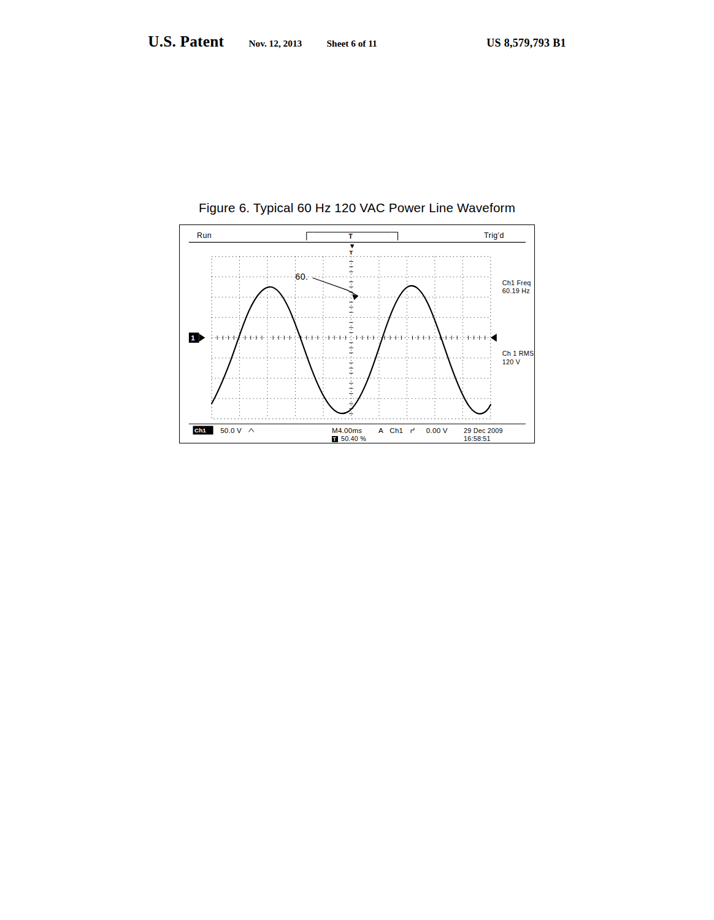U.S. Patent Nov. 12, 2013 Sheet 6 of 11 US 8,579,793 B1
Figure 6. Typical 60 Hz 120 VAC Power Line Waveform
Run T Trig'd T 1 60. Ch1 Freq 60.19 Hz Ch 1 RMS 120 V Ch1 50.0 V M4.00ms A Ch1 0.00 V 29 Dec 2009 16:58:51 T 50.40 %
Oscilloscope readouts: Run, Trig'd, Ch1 Freq 60.19 Hz, Ch 1 RMS 120 V, Ch1 50.0 V, M4.00 ms, A Ch1 0.00 V, trigger 50.40 %, 29 Dec 2009 16:58:51. Waveform labeled 60.